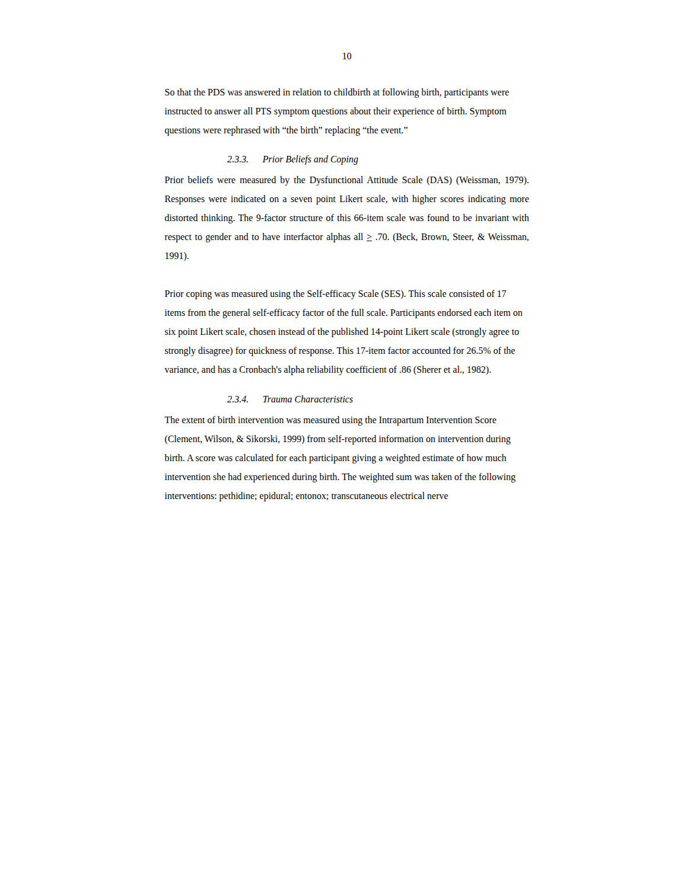10
So that the PDS was answered in relation to childbirth at following birth, participants were instructed to answer all PTS symptom questions about their experience of birth. Symptom questions were rephrased with “the birth” replacing “the event.”
2.3.3. Prior Beliefs and Coping
Prior beliefs were measured by the Dysfunctional Attitude Scale (DAS) (Weissman, 1979). Responses were indicated on a seven point Likert scale, with higher scores indicating more distorted thinking. The 9-factor structure of this 66-item scale was found to be invariant with respect to gender and to have interfactor alphas all > .70. (Beck, Brown, Steer, & Weissman, 1991).
Prior coping was measured using the Self-efficacy Scale (SES). This scale consisted of 17 items from the general self-efficacy factor of the full scale. Participants endorsed each item on six point Likert scale, chosen instead of the published 14-point Likert scale (strongly agree to strongly disagree) for quickness of response. This 17-item factor accounted for 26.5% of the variance, and has a Cronbach's alpha reliability coefficient of .86 (Sherer et al., 1982).
2.3.4. Trauma Characteristics
The extent of birth intervention was measured using the Intrapartum Intervention Score (Clement, Wilson, & Sikorski, 1999) from self-reported information on intervention during birth. A score was calculated for each participant giving a weighted estimate of how much intervention she had experienced during birth. The weighted sum was taken of the following interventions: pethidine; epidural; entonox; transcutaneous electrical nerve